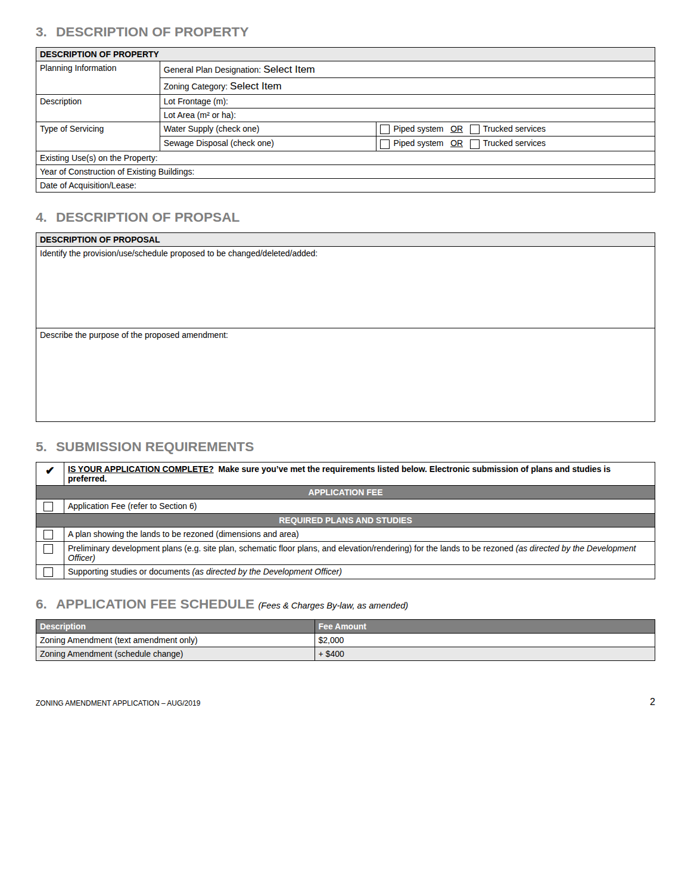3. DESCRIPTION OF PROPERTY
| DESCRIPTION OF PROPERTY |
| Planning Information | General Plan Designation: Select Item |
| Zoning Category: Select Item |
| Description | Lot Frontage (m): |
| Lot Area (m² or ha): |
| Type of Servicing | Water Supply (check one) | Piped system OR Trucked services |
| Sewage Disposal (check one) | Piped system OR Trucked services |
| Existing Use(s) on the Property: |
| Year of Construction of Existing Buildings: |
| Date of Acquisition/Lease: |
4. DESCRIPTION OF PROPSAL
| DESCRIPTION OF PROPOSAL |
| Identify the provision/use/schedule proposed to be changed/deleted/added: |
| Describe the purpose of the proposed amendment: |
5. SUBMISSION REQUIREMENTS
| ✔ | IS YOUR APPLICATION COMPLETE? Make sure you’ve met the requirements listed below. Electronic submission of plans and studies is preferred. |
| APPLICATION FEE |
| | Application Fee (refer to Section 6) |
| REQUIRED PLANS AND STUDIES |
| | A plan showing the lands to be rezoned (dimensions and area) |
| | Preliminary development plans (e.g. site plan, schematic floor plans, and elevation/rendering) for the lands to be rezoned (as directed by the Development Officer) |
| | Supporting studies or documents (as directed by the Development Officer) |
6. APPLICATION FEE SCHEDULE (Fees & Charges By-law, as amended)
| Description | Fee Amount |
| Zoning Amendment (text amendment only) | $2,000 |
| Zoning Amendment (schedule change) | + $400 |
ZONING AMENDMENT APPLICATION – AUG/2019
2